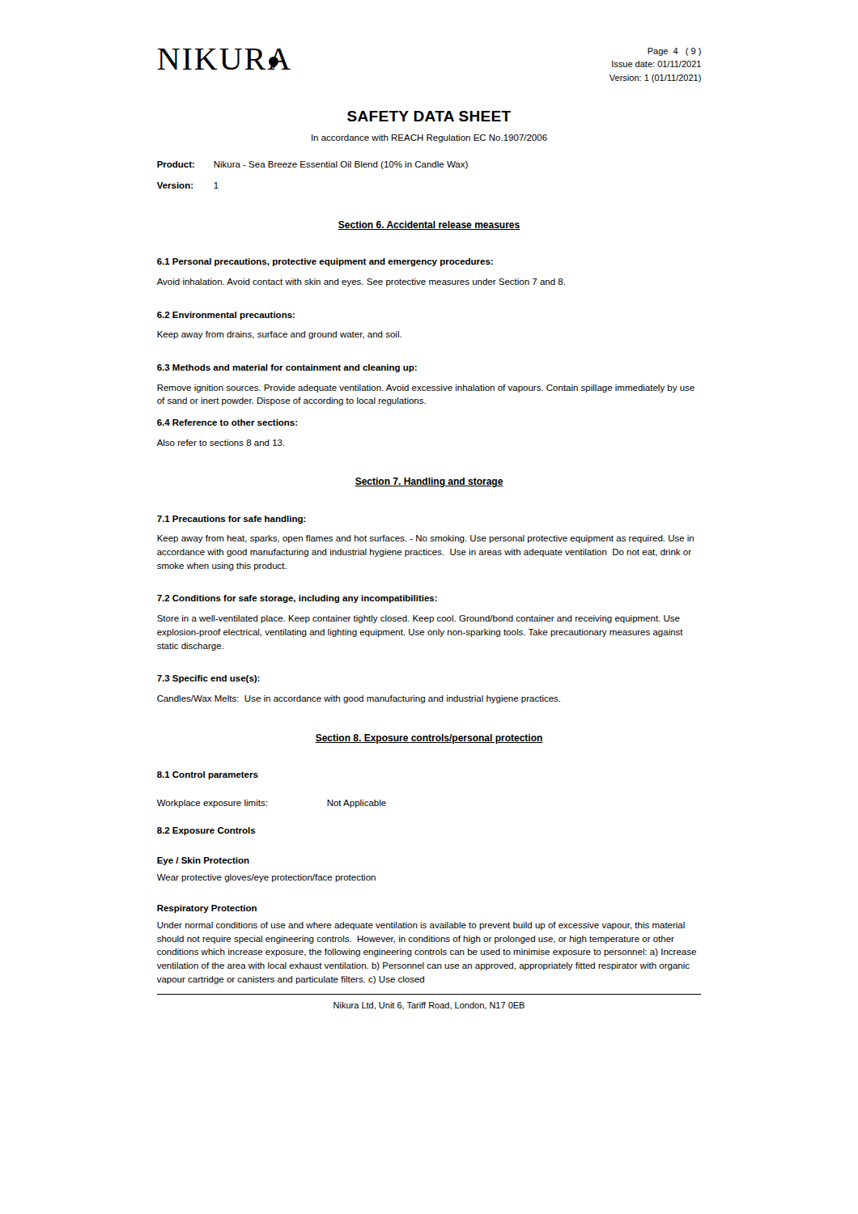NIKURA
Page 4 ( 9 )
Issue date: 01/11/2021
Version: 1 (01/11/2021)
SAFETY DATA SHEET
In accordance with REACH Regulation EC No.1907/2006
Product:
Nikura - Sea Breeze Essential Oil Blend (10% in Candle Wax)
Version:
1
Section 6. Accidental release measures
6.1 Personal precautions, protective equipment and emergency procedures:
Avoid inhalation. Avoid contact with skin and eyes. See protective measures under Section 7 and 8.
6.2 Environmental precautions:
Keep away from drains, surface and ground water, and soil.
6.3 Methods and material for containment and cleaning up:
Remove ignition sources. Provide adequate ventilation. Avoid excessive inhalation of vapours. Contain spillage immediately by use of sand or inert powder. Dispose of according to local regulations.
6.4 Reference to other sections:
Also refer to sections 8 and 13.
Section 7. Handling and storage
7.1 Precautions for safe handling:
Keep away from heat, sparks, open flames and hot surfaces. - No smoking. Use personal protective equipment as required. Use in accordance with good manufacturing and industrial hygiene practices. Use in areas with adequate ventilation Do not eat, drink or smoke when using this product.
7.2 Conditions for safe storage, including any incompatibilities:
Store in a well-ventilated place. Keep container tightly closed. Keep cool. Ground/bond container and receiving equipment. Use explosion-proof electrical, ventilating and lighting equipment. Use only non-sparking tools. Take precautionary measures against static discharge.
7.3 Specific end use(s):
Candles/Wax Melts: Use in accordance with good manufacturing and industrial hygiene practices.
Section 8. Exposure controls/personal protection
8.1 Control parameters
Workplace exposure limits:
Not Applicable
8.2 Exposure Controls
Eye / Skin Protection
Wear protective gloves/eye protection/face protection
Respiratory Protection
Under normal conditions of use and where adequate ventilation is available to prevent build up of excessive vapour, this material should not require special engineering controls. However, in conditions of high or prolonged use, or high temperature or other conditions which increase exposure, the following engineering controls can be used to minimise exposure to personnel: a) Increase ventilation of the area with local exhaust ventilation. b) Personnel can use an approved, appropriately fitted respirator with organic vapour cartridge or canisters and particulate filters. c) Use closed
Nikura Ltd, Unit 6, Tariff Road, London, N17 0EB